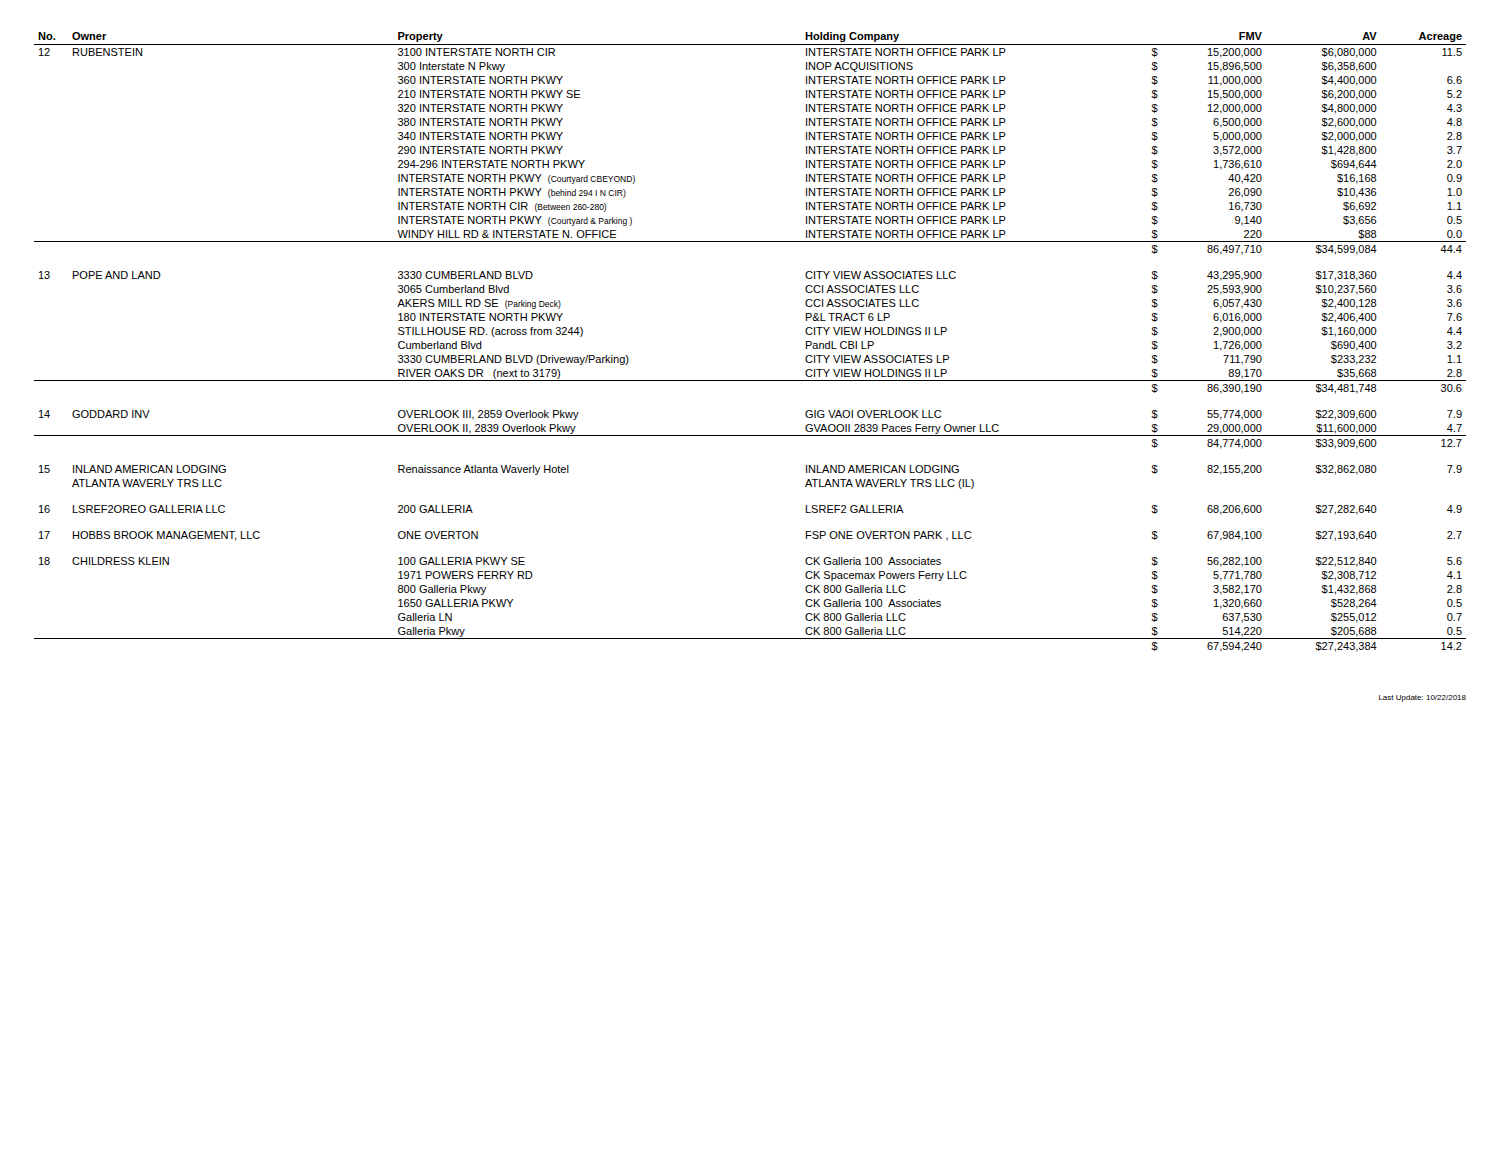| No. | Owner | Property | Holding Company | | FMV | AV | Acreage |
| --- | --- | --- | --- | --- | --- | --- | --- |
| 12 | RUBENSTEIN | 3100 INTERSTATE NORTH CIR | INTERSTATE NORTH OFFICE PARK LP | $ | 15,200,000 | $6,080,000 | 11.5 |
| | | 300 Interstate N Pkwy | INOP ACQUISITIONS | $ | 15,896,500 | $6,358,600 | |
| | | 360 INTERSTATE NORTH PKWY | INTERSTATE NORTH OFFICE PARK LP | $ | 11,000,000 | $4,400,000 | 6.6 |
| | | 210 INTERSTATE NORTH PKWY SE | INTERSTATE NORTH OFFICE PARK LP | $ | 15,500,000 | $6,200,000 | 5.2 |
| | | 320 INTERSTATE NORTH PKWY | INTERSTATE NORTH OFFICE PARK LP | $ | 12,000,000 | $4,800,000 | 4.3 |
| | | 380 INTERSTATE NORTH PKWY | INTERSTATE NORTH OFFICE PARK LP | $ | 6,500,000 | $2,600,000 | 4.8 |
| | | 340 INTERSTATE NORTH PKWY | INTERSTATE NORTH OFFICE PARK LP | $ | 5,000,000 | $2,000,000 | 2.8 |
| | | 290 INTERSTATE NORTH PKWY | INTERSTATE NORTH OFFICE PARK LP | $ | 3,572,000 | $1,428,800 | 3.7 |
| | | 294-296 INTERSTATE NORTH PKWY | INTERSTATE NORTH OFFICE PARK LP | $ | 1,736,610 | $694,644 | 2.0 |
| | | INTERSTATE NORTH PKWY (Courtyard CBEYOND) | INTERSTATE NORTH OFFICE PARK LP | $ | 40,420 | $16,168 | 0.9 |
| | | INTERSTATE NORTH PKWY (behind 294 I N CIR) | INTERSTATE NORTH OFFICE PARK LP | $ | 26,090 | $10,436 | 1.0 |
| | | INTERSTATE NORTH CIR (Between 260-280) | INTERSTATE NORTH OFFICE PARK LP | $ | 16,730 | $6,692 | 1.1 |
| | | INTERSTATE NORTH PKWY (Courtyard & Parking ) | INTERSTATE NORTH OFFICE PARK LP | $ | 9,140 | $3,656 | 0.5 |
| | | WINDY HILL RD & INTERSTATE N. OFFICE | INTERSTATE NORTH OFFICE PARK LP | $ | 220 | $88 | 0.0 |
| | | | | $ | 86,497,710 | $34,599,084 | 44.4 |
| 13 | POPE AND LAND | 3330 CUMBERLAND BLVD | CITY VIEW ASSOCIATES LLC | $ | 43,295,900 | $17,318,360 | 4.4 |
| | | 3065 Cumberland Blvd | CCI ASSOCIATES LLC | $ | 25,593,900 | $10,237,560 | 3.6 |
| | | AKERS MILL RD SE (Parking Deck) | CCI ASSOCIATES LLC | $ | 6,057,430 | $2,400,128 | 3.6 |
| | | 180 INTERSTATE NORTH PKWY | P&L TRACT 6 LP | $ | 6,016,000 | $2,406,400 | 7.6 |
| | | STILLHOUSE RD. (across from 3244) | CITY VIEW HOLDINGS II LP | $ | 2,900,000 | $1,160,000 | 4.4 |
| | | Cumberland Blvd | PandL CBI LP | $ | 1,726,000 | $690,400 | 3.2 |
| | | 3330 CUMBERLAND BLVD (Driveway/Parking) | CITY VIEW ASSOCIATES LP | $ | 711,790 | $233,232 | 1.1 |
| | | RIVER OAKS DR (next to 3179) | CITY VIEW HOLDINGS II LP | $ | 89,170 | $35,668 | 2.8 |
| | | | | $ | 86,390,190 | $34,481,748 | 30.6 |
| 14 | GODDARD INV | OVERLOOK III, 2859 Overlook Pkwy | GIG VAOI OVERLOOK LLC | $ | 55,774,000 | $22,309,600 | 7.9 |
| | | OVERLOOK II, 2839 Overlook Pkwy | GVAOOII 2839 Paces Ferry Owner LLC | $ | 29,000,000 | $11,600,000 | 4.7 |
| | | | | $ | 84,774,000 | $33,909,600 | 12.7 |
| 15 | INLAND AMERICAN LODGING | Renaissance Atlanta Waverly Hotel | INLAND AMERICAN LODGING | $ | 82,155,200 | $32,862,080 | 7.9 |
| | ATLANTA WAVERLY TRS LLC | | ATLANTA WAVERLY TRS LLC (IL) | | | | |
| 16 | LSREF2OREO GALLERIA LLC | 200 GALLERIA | LSREF2 GALLERIA | $ | 68,206,600 | $27,282,640 | 4.9 |
| 17 | HOBBS BROOK MANAGEMENT, LLC | ONE OVERTON | FSP ONE OVERTON PARK , LLC | $ | 67,984,100 | $27,193,640 | 2.7 |
| 18 | CHILDRESS KLEIN | 100 GALLERIA PKWY SE | CK Galleria 100 Associates | $ | 56,282,100 | $22,512,840 | 5.6 |
| | | 1971 POWERS FERRY RD | CK Spacemax Powers Ferry LLC | $ | 5,771,780 | $2,308,712 | 4.1 |
| | | 800 Galleria Pkwy | CK 800 Galleria LLC | $ | 3,582,170 | $1,432,868 | 2.8 |
| | | 1650 GALLERIA PKWY | CK Galleria 100 Associates | $ | 1,320,660 | $528,264 | 0.5 |
| | | Galleria LN | CK 800 Galleria LLC | $ | 637,530 | $255,012 | 0.7 |
| | | Galleria Pkwy | CK 800 Galleria LLC | $ | 514,220 | $205,688 | 0.5 |
| | | | | $ | 67,594,240 | $27,243,384 | 14.2 |
Last Update: 10/22/2018